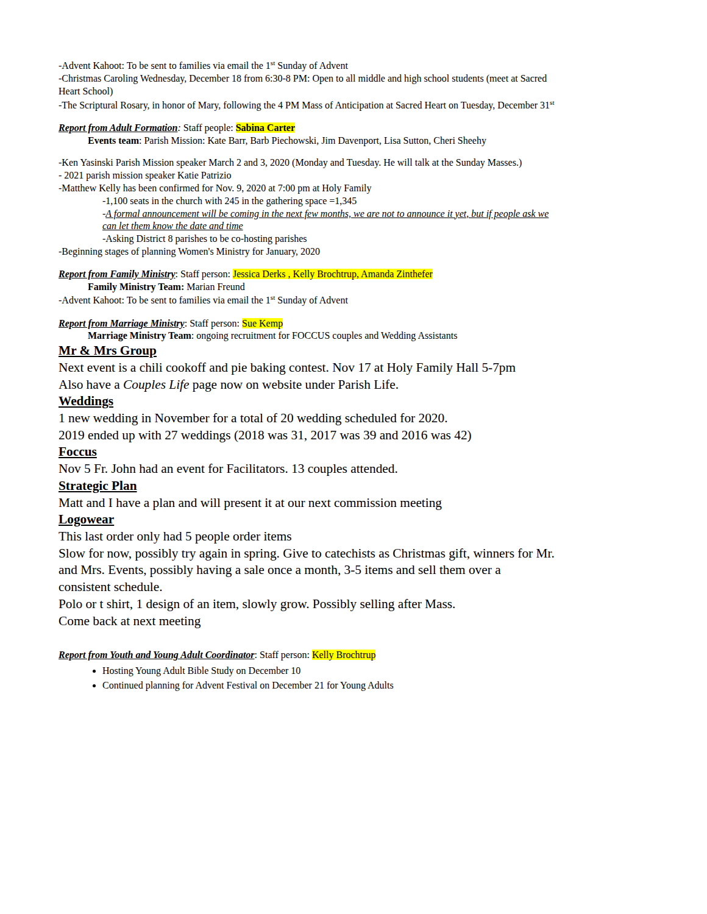-Advent Kahoot: To be sent to families via email the 1st Sunday of Advent
-Christmas Caroling Wednesday, December 18 from 6:30-8 PM: Open to all middle and high school students (meet at Sacred Heart School)
-The Scriptural Rosary, in honor of Mary, following the 4 PM Mass of Anticipation at Sacred Heart on Tuesday, December 31st
Report from Adult Formation: Staff people: Sabina Carter
Events team: Parish Mission: Kate Barr, Barb Piechowski, Jim Davenport, Lisa Sutton, Cheri Sheehy
-Ken Yasinski Parish Mission speaker March 2 and 3, 2020 (Monday and Tuesday. He will talk at the Sunday Masses.)
- 2021 parish mission speaker Katie Patrizio
-Matthew Kelly has been confirmed for Nov. 9, 2020 at 7:00 pm at Holy Family
-1,100 seats in the church with 245 in the gathering space =1,345
-A formal announcement will be coming in the next few months, we are not to announce it yet, but if people ask we can let them know the date and time
-Asking District 8 parishes to be co-hosting parishes
-Beginning stages of planning Women's Ministry for January, 2020
Report from Family Ministry: Staff person: Jessica Derks , Kelly Brochtrup, Amanda Zinthefer
Family Ministry Team: Marian Freund
-Advent Kahoot: To be sent to families via email the 1st Sunday of Advent
Report from Marriage Ministry: Staff person: Sue Kemp
Marriage Ministry Team: ongoing recruitment for FOCCUS couples and Wedding Assistants
Mr & Mrs Group
Next event is a chili cookoff and pie baking contest. Nov 17 at Holy Family Hall 5-7pm
Also have a Couples Life page now on website under Parish Life.
Weddings
1 new wedding in November for a total of 20 wedding scheduled for 2020.
2019 ended up with 27 weddings (2018 was 31, 2017 was 39 and 2016 was 42)
Foccus
Nov 5 Fr. John had an event for Facilitators. 13 couples attended.
Strategic Plan
Matt and I have a plan and will present it at our next commission meeting
Logowear
This last order only had 5 people order items
Slow for now, possibly try again in spring. Give to catechists as Christmas gift, winners for Mr. and Mrs. Events, possibly having a sale once a month, 3-5 items and sell them over a consistent schedule.
Polo or t shirt, 1 design of an item, slowly grow. Possibly selling after Mass.
Come back at next meeting
Report from Youth and Young Adult Coordinator: Staff person: Kelly Brochtrup
Hosting Young Adult Bible Study on December 10
Continued planning for Advent Festival on December 21 for Young Adults